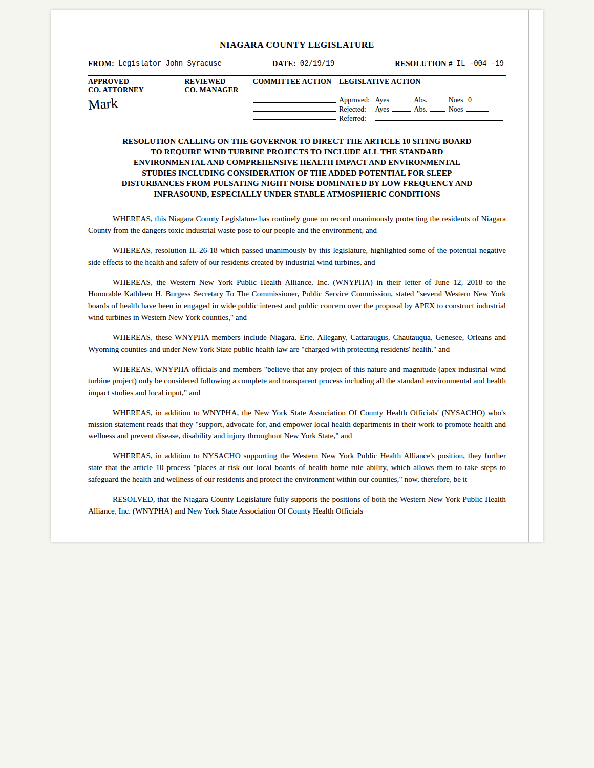NIAGARA COUNTY LEGISLATURE
FROM: Legislator John Syracuse DATE: 02/19/19 RESOLUTION # IL -004 -19
| APPROVED CO. ATTORNEY | REVIEWED CO. MANAGER | COMMITTEE ACTION | LEGISLATIVE ACTION |
| Mark | | | Approved: Ayes Abs. Noes 0 Rejected: Ayes Abs. Noes Referred: |
RESOLUTION CALLING ON THE GOVERNOR TO DIRECT THE ARTICLE 10 SITING BOARD
TO REQUIRE WIND TURBINE PROJECTS TO INCLUDE ALL THE STANDARD
ENVIRONMENTAL AND COMPREHENSIVE HEALTH IMPACT AND ENVIRONMENTAL
STUDIES INCLUDING CONSIDERATION OF THE ADDED POTENTIAL FOR SLEEP
DISTURBANCES FROM PULSATING NIGHT NOISE DOMINATED BY LOW FREQUENCY AND
INFRASOUND, ESPECIALLY UNDER STABLE ATMOSPHERIC CONDITIONS
WHEREAS, this Niagara County Legislature has routinely gone on record unanimously protecting the residents of Niagara County from the dangers toxic industrial waste pose to our people and the environment, and
WHEREAS, resolution IL-26-18 which passed unanimously by this legislature, highlighted some of the potential negative side effects to the health and safety of our residents created by industrial wind turbines, and
WHEREAS, the Western New York Public Health Alliance, Inc. (WNYPHA) in their letter of June 12, 2018 to the Honorable Kathleen H. Burgess Secretary To The Commissioner, Public Service Commission, stated "several Western New York boards of health have been in engaged in wide public interest and public concern over the proposal by APEX to construct industrial wind turbines in Western New York counties," and
WHEREAS, these WNYPHA members include Niagara, Erie, Allegany, Cattaraugus, Chautauqua, Genesee, Orleans and Wyoming counties and under New York State public health law are "charged with protecting residents' health," and
WHEREAS, WNYPHA officials and members "believe that any project of this nature and magnitude (apex industrial wind turbine project) only be considered following a complete and transparent process including all the standard environmental and health impact studies and local input," and
WHEREAS, in addition to WNYPHA, the New York State Association Of County Health Officials' (NYSACHO) who's mission statement reads that they "support, advocate for, and empower local health departments in their work to promote health and wellness and prevent disease, disability and injury throughout New York State," and
WHEREAS, in addition to NYSACHO supporting the Western New York Public Health Alliance's position, they further state that the article 10 process "places at risk our local boards of health home rule ability, which allows them to take steps to safeguard the health and wellness of our residents and protect the environment within our counties," now, therefore, be it
RESOLVED, that the Niagara County Legislature fully supports the positions of both the Western New York Public Health Alliance, Inc. (WNYPHA) and New York State Association Of County Health Officials